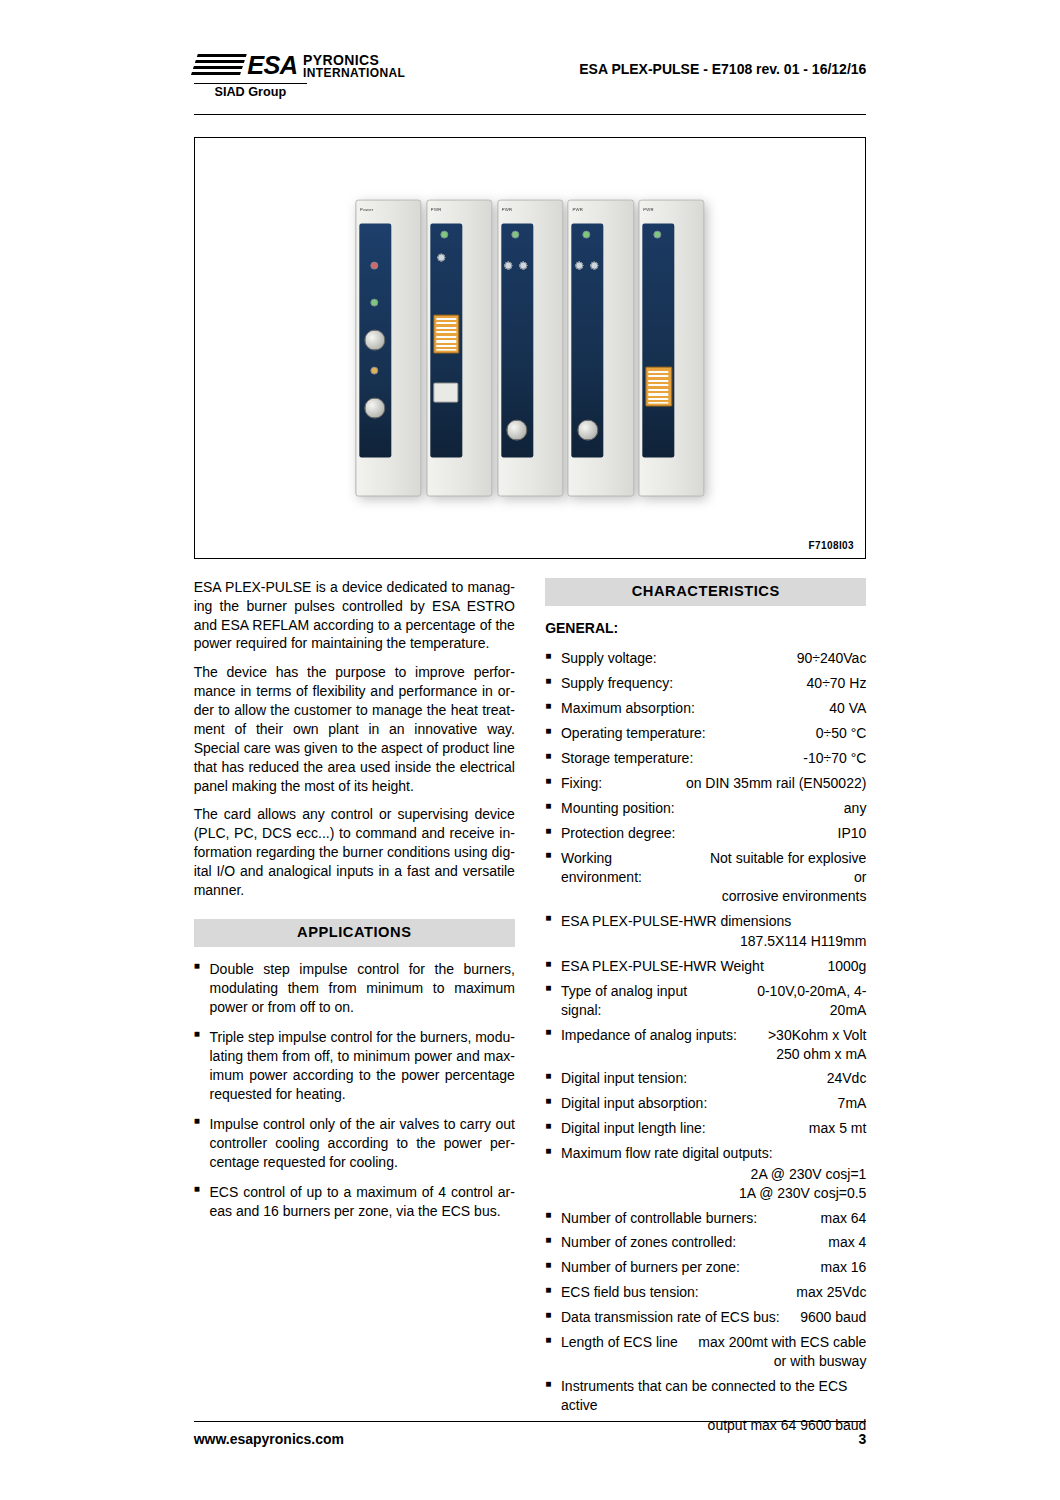ESA PYRONICS INTERNATIONAL
SIAD Group
ESA PLEX-PULSE - E7108 rev. 01 - 16/12/16
Power
PWR
PWR
PWR
PWR
F7108I03
ESA PLEX-PULSE is a device dedicated to managing the burner pulses controlled by ESA ESTRO and ESA REFLAM according to a percentage of the power required for maintaining the temperature.
The device has the purpose to improve performance in terms of flexibility and performance in order to allow the customer to manage the heat treatment of their own plant in an innovative way. Special care was given to the aspect of product line that has reduced the area used inside the electrical panel making the most of its height.
The card allows any control or supervising device (PLC, PC, DCS ecc...) to command and receive information regarding the burner conditions using digital I/O and analogical inputs in a fast and versatile manner.
APPLICATIONS
Double step impulse control for the burners, modulating them from minimum to maximum power or from off to on.
Triple step impulse control for the burners, modulating them from off, to minimum power and maximum power according to the power percentage requested for heating.
Impulse control only of the air valves to carry out controller cooling according to the power percentage requested for cooling.
ECS control of up to a maximum of 4 control areas and 16 burners per zone, via the ECS bus.
CHARACTERISTICS
GENERAL:
Supply voltage: 90÷240Vac
Supply frequency: 40÷70 Hz
Maximum absorption: 40 VA
Operating temperature: 0÷50 °C
Storage temperature:-10÷70 °C
Fixing: on DIN 35mm rail (EN50022)
Mounting position: any
Protection degree: IP10
Working environment: Not suitable for explosive or corrosive environments
ESA PLEX-PULSE-HWR dimensions 187.5X114 H119mm
ESA PLEX-PULSE-HWR Weight 1000g
Type of analog input signal: 0-10V,0-20mA, 4-20mA
Impedance of analog inputs:>30Kohm x Volt 250 ohm x mA
Digital input tension: 24Vdc
Digital input absorption: 7mA
Digital input length line: max 5 mt
Maximum flow rate digital outputs: 2A @ 230V cosj=1 1A @ 230V cosj=0.5
Number of controllable burners: max 64
Number of zones controlled: max 4
Number of burners per zone: max 16
ECS field bus tension: max 25Vdc
Data transmission rate of ECS bus: 9600 baud
Length of ECS line max 200mt with ECS cable or with busway
Instruments that can be connected to the ECS active output max 64 9600 baud
www.esapyronics.com 3